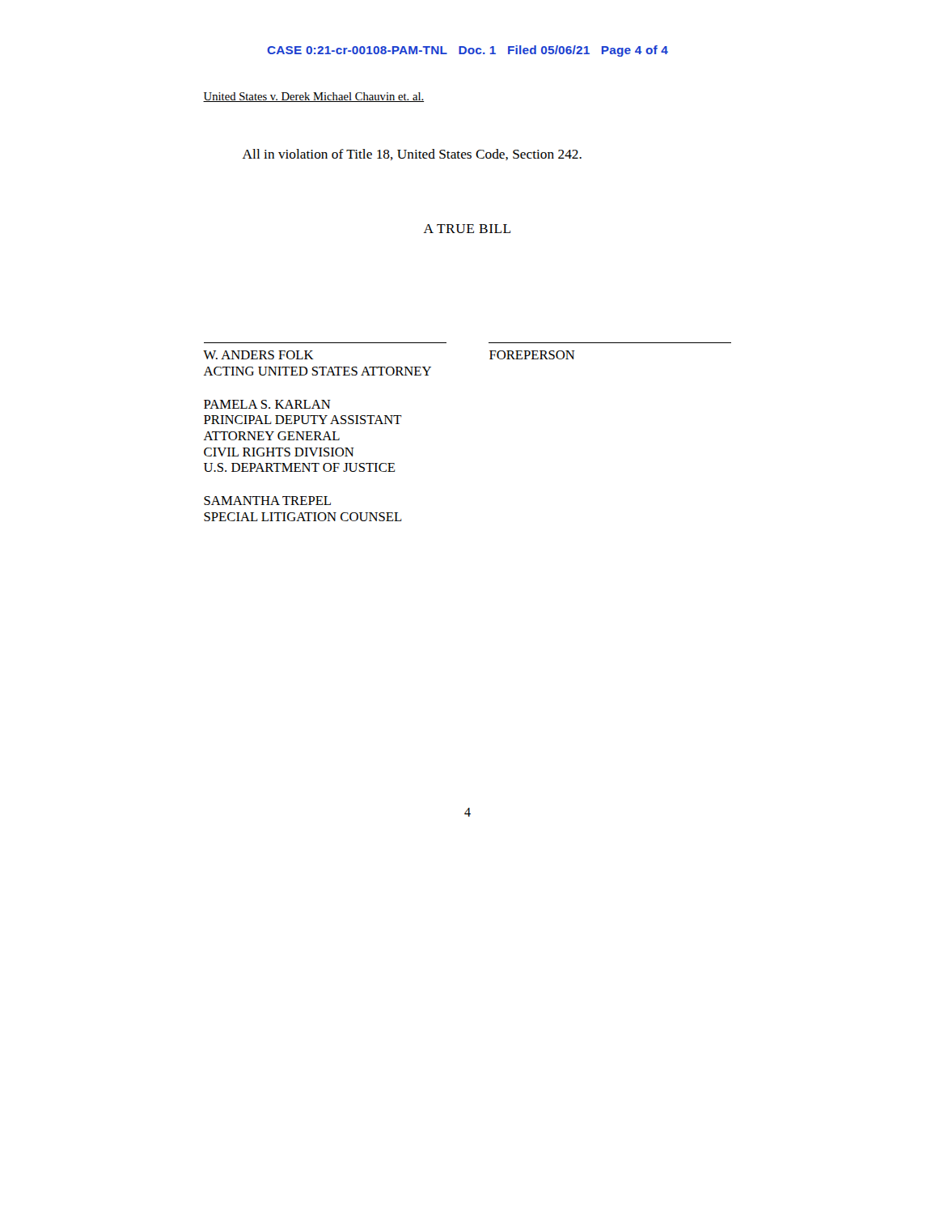CASE 0:21-cr-00108-PAM-TNL Doc. 1 Filed 05/06/21 Page 4 of 4
United States v. Derek Michael Chauvin et. al.
All in violation of Title 18, United States Code, Section 242.
A TRUE BILL
W. ANDERS FOLK
ACTING UNITED STATES ATTORNEY
PAMELA S. KARLAN
PRINCIPAL DEPUTY ASSISTANT
ATTORNEY GENERAL
CIVIL RIGHTS DIVISION
U.S. DEPARTMENT OF JUSTICE
SAMANTHA TREPEL
SPECIAL LITIGATION COUNSEL
FOREPERSON
4